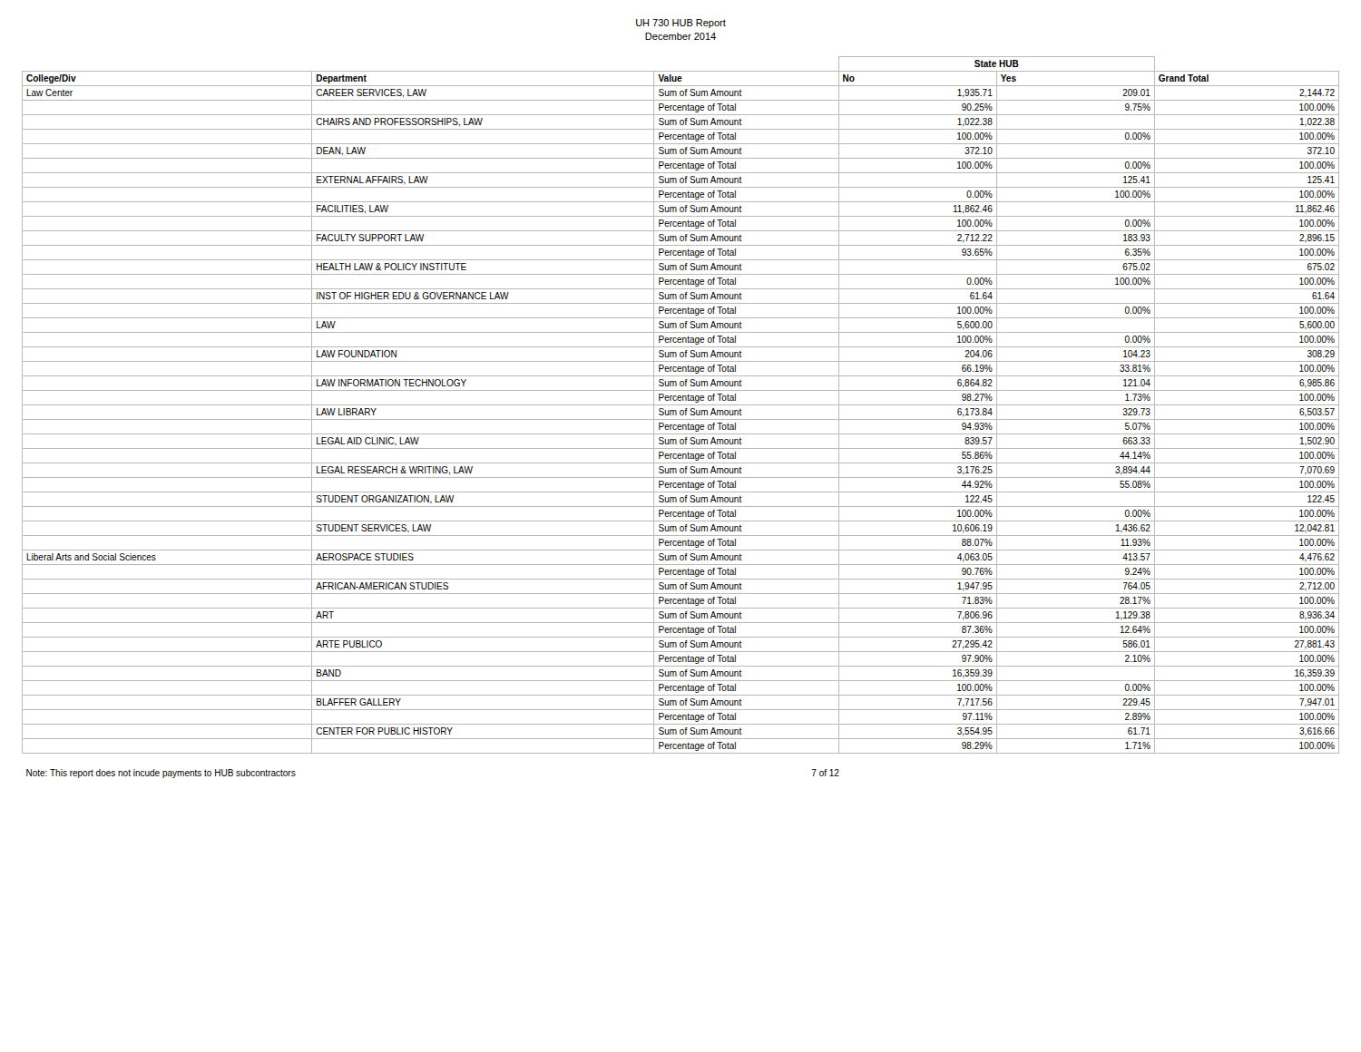UH 730 HUB Report
December 2014
| | | | State HUB | |
| --- | --- | --- | --- | --- |
| College/Div | Department | Value | No | Yes | Grand Total |
| Law Center | CAREER SERVICES, LAW | Sum of Sum Amount | 1,935.71 | 209.01 | 2,144.72 |
| | | Percentage of Total | 90.25% | 9.75% | 100.00% |
| | CHAIRS AND PROFESSORSHIPS, LAW | Sum of Sum Amount | 1,022.38 | | 1,022.38 |
| | | Percentage of Total | 100.00% | 0.00% | 100.00% |
| | DEAN, LAW | Sum of Sum Amount | 372.10 | | 372.10 |
| | | Percentage of Total | 100.00% | 0.00% | 100.00% |
| | EXTERNAL AFFAIRS, LAW | Sum of Sum Amount | | 125.41 | 125.41 |
| | | Percentage of Total | 0.00% | 100.00% | 100.00% |
| | FACILITIES, LAW | Sum of Sum Amount | 11,862.46 | | 11,862.46 |
| | | Percentage of Total | 100.00% | 0.00% | 100.00% |
| | FACULTY SUPPORT LAW | Sum of Sum Amount | 2,712.22 | 183.93 | 2,896.15 |
| | | Percentage of Total | 93.65% | 6.35% | 100.00% |
| | HEALTH LAW & POLICY INSTITUTE | Sum of Sum Amount | | 675.02 | 675.02 |
| | | Percentage of Total | 0.00% | 100.00% | 100.00% |
| | INST OF HIGHER EDU & GOVERNANCE LAW | Sum of Sum Amount | 61.64 | | 61.64 |
| | | Percentage of Total | 100.00% | 0.00% | 100.00% |
| | LAW | Sum of Sum Amount | 5,600.00 | | 5,600.00 |
| | | Percentage of Total | 100.00% | 0.00% | 100.00% |
| | LAW FOUNDATION | Sum of Sum Amount | 204.06 | 104.23 | 308.29 |
| | | Percentage of Total | 66.19% | 33.81% | 100.00% |
| | LAW INFORMATION TECHNOLOGY | Sum of Sum Amount | 6,864.82 | 121.04 | 6,985.86 |
| | | Percentage of Total | 98.27% | 1.73% | 100.00% |
| | LAW LIBRARY | Sum of Sum Amount | 6,173.84 | 329.73 | 6,503.57 |
| | | Percentage of Total | 94.93% | 5.07% | 100.00% |
| | LEGAL AID CLINIC, LAW | Sum of Sum Amount | 839.57 | 663.33 | 1,502.90 |
| | | Percentage of Total | 55.86% | 44.14% | 100.00% |
| | LEGAL RESEARCH & WRITING, LAW | Sum of Sum Amount | 3,176.25 | 3,894.44 | 7,070.69 |
| | | Percentage of Total | 44.92% | 55.08% | 100.00% |
| | STUDENT ORGANIZATION, LAW | Sum of Sum Amount | 122.45 | | 122.45 |
| | | Percentage of Total | 100.00% | 0.00% | 100.00% |
| | STUDENT SERVICES, LAW | Sum of Sum Amount | 10,606.19 | 1,436.62 | 12,042.81 |
| | | Percentage of Total | 88.07% | 11.93% | 100.00% |
| Liberal Arts and Social Sciences | AEROSPACE STUDIES | Sum of Sum Amount | 4,063.05 | 413.57 | 4,476.62 |
| | | Percentage of Total | 90.76% | 9.24% | 100.00% |
| | AFRICAN-AMERICAN STUDIES | Sum of Sum Amount | 1,947.95 | 764.05 | 2,712.00 |
| | | Percentage of Total | 71.83% | 28.17% | 100.00% |
| | ART | Sum of Sum Amount | 7,806.96 | 1,129.38 | 8,936.34 |
| | | Percentage of Total | 87.36% | 12.64% | 100.00% |
| | ARTE PUBLICO | Sum of Sum Amount | 27,295.42 | 586.01 | 27,881.43 |
| | | Percentage of Total | 97.90% | 2.10% | 100.00% |
| | BAND | Sum of Sum Amount | 16,359.39 | | 16,359.39 |
| | | Percentage of Total | 100.00% | 0.00% | 100.00% |
| | BLAFFER GALLERY | Sum of Sum Amount | 7,717.56 | 229.45 | 7,947.01 |
| | | Percentage of Total | 97.11% | 2.89% | 100.00% |
| | CENTER FOR PUBLIC HISTORY | Sum of Sum Amount | 3,554.95 | 61.71 | 3,616.66 |
| | | Percentage of Total | 98.29% | 1.71% | 100.00% |
| Note: This report does not incude payments to HUB subcontractors | 7 of 12 | |